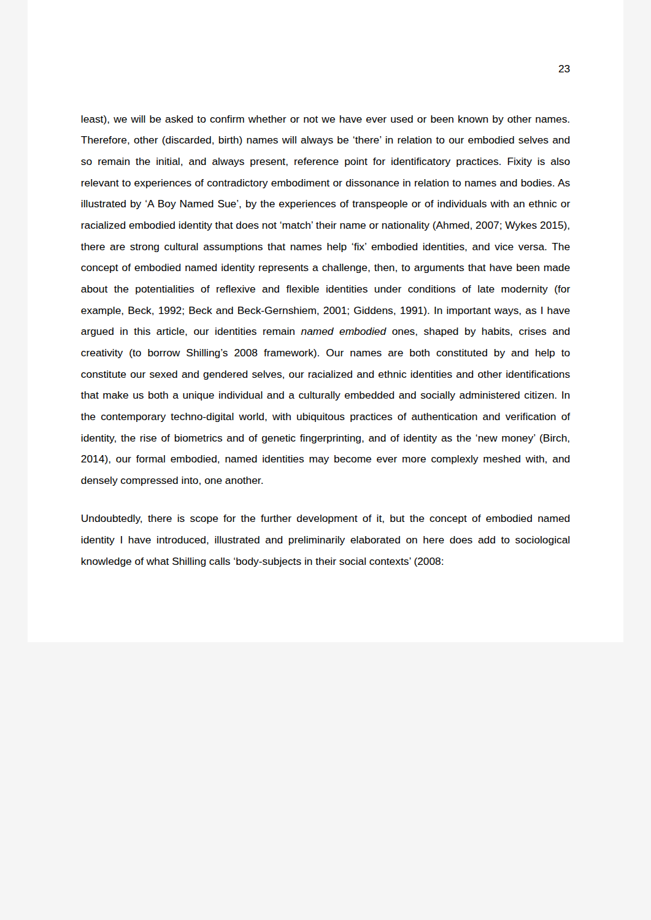23
least), we will be asked to confirm whether or not we have ever used or been known by other names. Therefore, other (discarded, birth) names will always be ‘there’ in relation to our embodied selves and so remain the initial, and always present, reference point for identificatory practices. Fixity is also relevant to experiences of contradictory embodiment or dissonance in relation to names and bodies. As illustrated by ‘A Boy Named Sue’, by the experiences of transpeople or of individuals with an ethnic or racialized embodied identity that does not ‘match’ their name or nationality (Ahmed, 2007; Wykes 2015), there are strong cultural assumptions that names help ‘fix’ embodied identities, and vice versa. The concept of embodied named identity represents a challenge, then, to arguments that have been made about the potentialities of reflexive and flexible identities under conditions of late modernity (for example, Beck, 1992; Beck and Beck-Gernshiem, 2001; Giddens, 1991). In important ways, as I have argued in this article, our identities remain named embodied ones, shaped by habits, crises and creativity (to borrow Shilling’s 2008 framework). Our names are both constituted by and help to constitute our sexed and gendered selves, our racialized and ethnic identities and other identifications that make us both a unique individual and a culturally embedded and socially administered citizen. In the contemporary techno-digital world, with ubiquitous practices of authentication and verification of identity, the rise of biometrics and of genetic fingerprinting, and of identity as the ‘new money’ (Birch, 2014), our formal embodied, named identities may become ever more complexly meshed with, and densely compressed into, one another.
Undoubtedly, there is scope for the further development of it, but the concept of embodied named identity I have introduced, illustrated and preliminarily elaborated on here does add to sociological knowledge of what Shilling calls ‘body-subjects in their social contexts’ (2008: